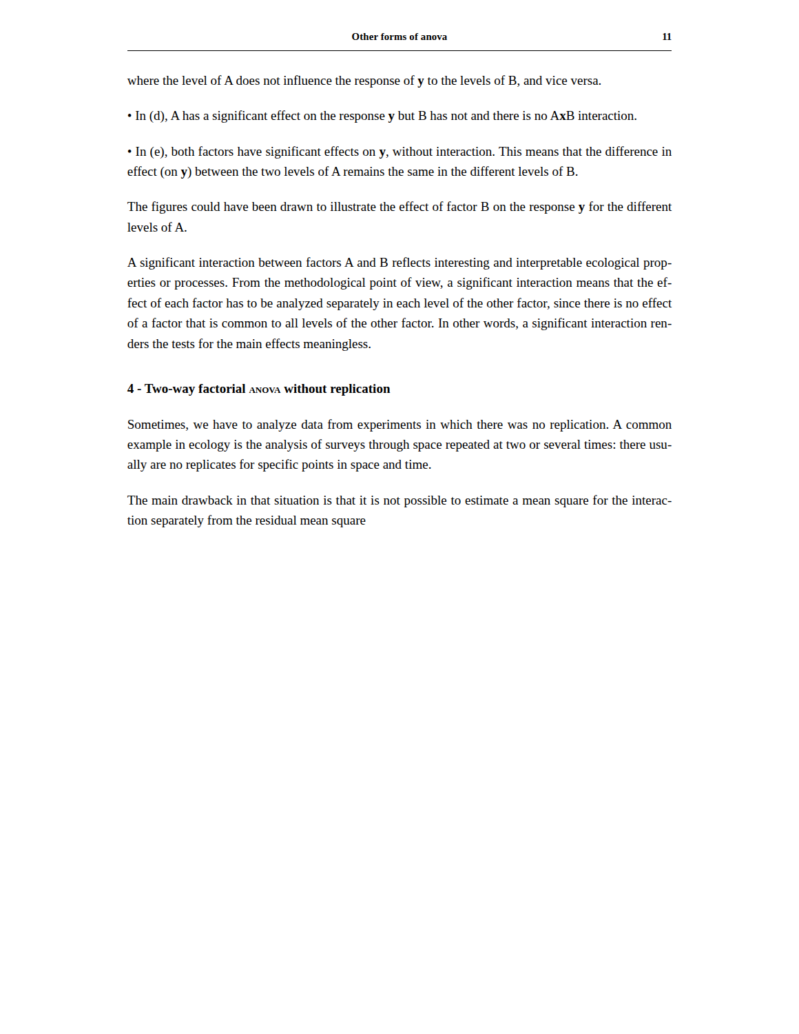Other forms of anova 11
where the level of A does not influence the response of y to the levels of B, and vice versa.
• In (d), A has a significant effect on the response y but B has not and there is no Ax B interaction.
• In (e), both factors have significant effects on y, without interaction. This means that the difference in effect (on y) between the two levels of A remains the same in the different levels of B.
The figures could have been drawn to illustrate the effect of factor B on the response y for the different levels of A.
A significant interaction between factors A and B reflects interesting and interpretable ecological properties or processes. From the methodological point of view, a significant interaction means that the effect of each factor has to be analyzed separately in each level of the other factor, since there is no effect of a factor that is common to all levels of the other factor. In other words, a significant interaction renders the tests for the main effects meaningless.
4 - Two-way factorial anova without replication
Sometimes, we have to analyze data from experiments in which there was no replication. A common example in ecology is the analysis of surveys through space repeated at two or several times: there usually are no replicates for specific points in space and time.
The main drawback in that situation is that it is not possible to estimate a mean square for the interaction separately from the residual mean square